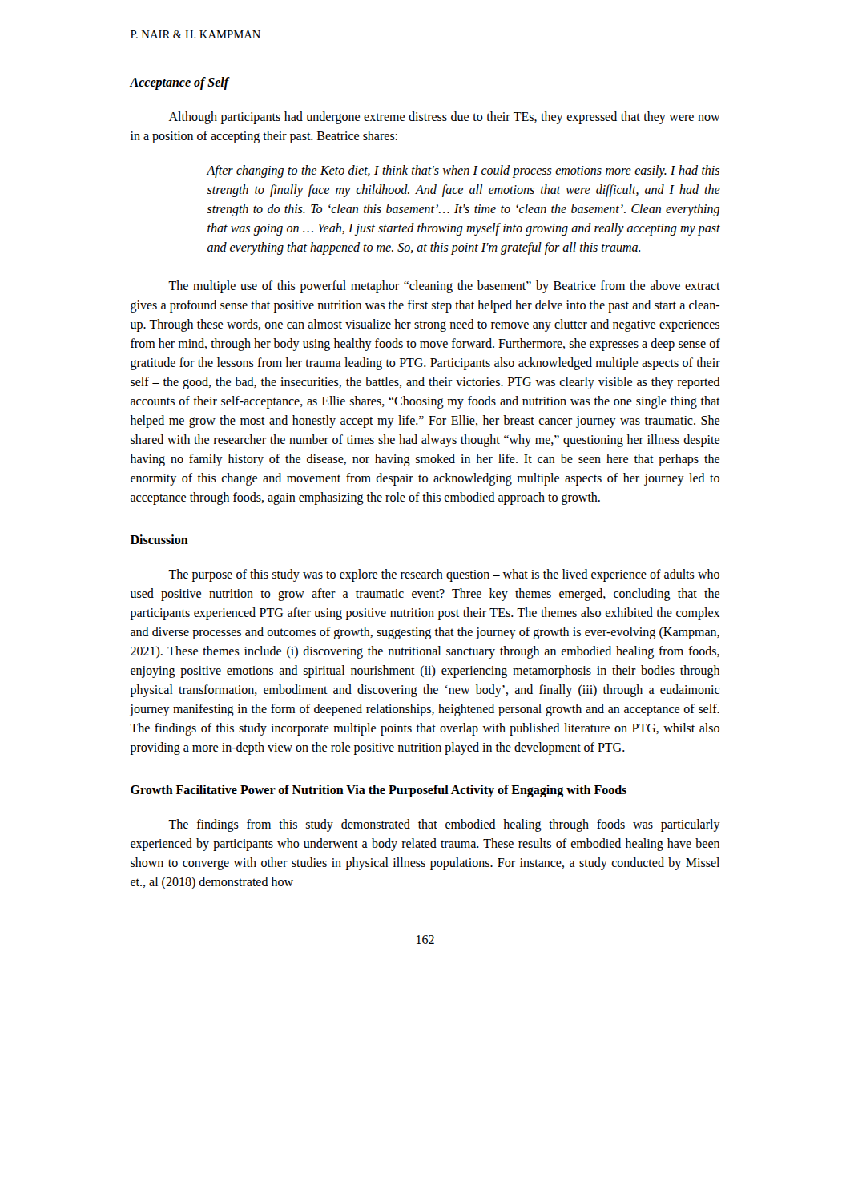P. NAIR & H. KAMPMAN
Acceptance of Self
Although participants had undergone extreme distress due to their TEs, they expressed that they were now in a position of accepting their past. Beatrice shares:
After changing to the Keto diet, I think that's when I could process emotions more easily. I had this strength to finally face my childhood. And face all emotions that were difficult, and I had the strength to do this. To ‘clean this basement’… It's time to ‘clean the basement’. Clean everything that was going on … Yeah, I just started throwing myself into growing and really accepting my past and everything that happened to me. So, at this point I'm grateful for all this trauma.
The multiple use of this powerful metaphor “cleaning the basement” by Beatrice from the above extract gives a profound sense that positive nutrition was the first step that helped her delve into the past and start a clean-up. Through these words, one can almost visualize her strong need to remove any clutter and negative experiences from her mind, through her body using healthy foods to move forward. Furthermore, she expresses a deep sense of gratitude for the lessons from her trauma leading to PTG. Participants also acknowledged multiple aspects of their self – the good, the bad, the insecurities, the battles, and their victories. PTG was clearly visible as they reported accounts of their self-acceptance, as Ellie shares, “Choosing my foods and nutrition was the one single thing that helped me grow the most and honestly accept my life.” For Ellie, her breast cancer journey was traumatic. She shared with the researcher the number of times she had always thought “why me,” questioning her illness despite having no family history of the disease, nor having smoked in her life. It can be seen here that perhaps the enormity of this change and movement from despair to acknowledging multiple aspects of her journey led to acceptance through foods, again emphasizing the role of this embodied approach to growth.
Discussion
The purpose of this study was to explore the research question – what is the lived experience of adults who used positive nutrition to grow after a traumatic event? Three key themes emerged, concluding that the participants experienced PTG after using positive nutrition post their TEs. The themes also exhibited the complex and diverse processes and outcomes of growth, suggesting that the journey of growth is ever-evolving (Kampman, 2021). These themes include (i) discovering the nutritional sanctuary through an embodied healing from foods, enjoying positive emotions and spiritual nourishment (ii) experiencing metamorphosis in their bodies through physical transformation, embodiment and discovering the ‘new body’, and finally (iii) through a eudaimonic journey manifesting in the form of deepened relationships, heightened personal growth and an acceptance of self. The findings of this study incorporate multiple points that overlap with published literature on PTG, whilst also providing a more in-depth view on the role positive nutrition played in the development of PTG.
Growth Facilitative Power of Nutrition Via the Purposeful Activity of Engaging with Foods
The findings from this study demonstrated that embodied healing through foods was particularly experienced by participants who underwent a body related trauma. These results of embodied healing have been shown to converge with other studies in physical illness populations. For instance, a study conducted by Missel et., al (2018) demonstrated how
162